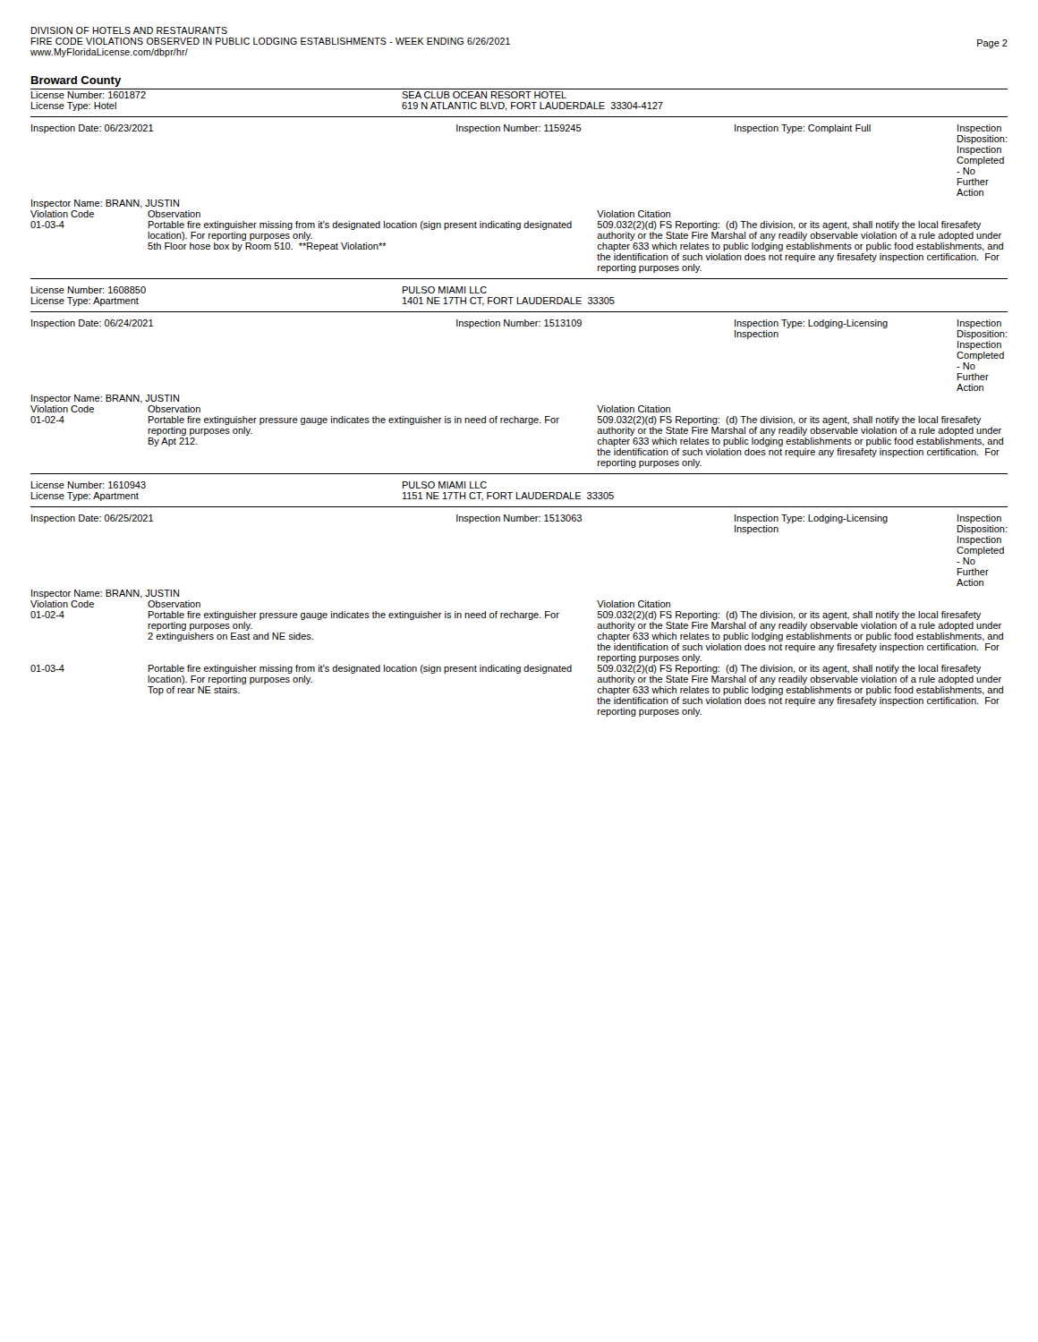DIVISION OF HOTELS AND RESTAURANTS
FIRE CODE VIOLATIONS OBSERVED IN PUBLIC LODGING ESTABLISHMENTS - WEEK ENDING 6/26/2021
www.MyFloridaLicense.com/dbpr/hr/
Page 2
Broward County
| License Number: 1601872 | SEA CLUB OCEAN RESORT HOTEL |
| License Type: Hotel | 619 N ATLANTIC BLVD, FORT LAUDERDALE 33304-4127 |
| Inspection Date: 06/23/2021 | Inspection Number: 1159245 | Inspection Type: Complaint Full | Inspection Disposition: Inspection Completed - No Further Action |
| Inspector Name: BRANN, JUSTIN | | | |
| Violation Code | Observation | Violation Citation |
| 01-03-4 | Portable fire extinguisher missing from it's designated location (sign present indicating designated location). For reporting purposes only. 5th Floor hose box by Room 510. **Repeat Violation** | 509.032(2)(d) FS Reporting: (d) The division, or its agent, shall notify the local firesafety authority or the State Fire Marshal of any readily observable violation of a rule adopted under chapter 633 which relates to public lodging establishments or public food establishments, and the identification of such violation does not require any firesafety inspection certification. For reporting purposes only. |
| License Number: 1608850 | PULSO MIAMI LLC |
| License Type: Apartment | 1401 NE 17TH CT, FORT LAUDERDALE 33305 |
| Inspection Date: 06/24/2021 | Inspection Number: 1513109 | Inspection Type: Lodging-Licensing Inspection | Inspection Disposition: Inspection Completed - No Further Action |
| Inspector Name: BRANN, JUSTIN | | | |
| Violation Code | Observation | Violation Citation |
| 01-02-4 | Portable fire extinguisher pressure gauge indicates the extinguisher is in need of recharge. For reporting purposes only. By Apt 212. | 509.032(2)(d) FS Reporting: (d) The division, or its agent, shall notify the local firesafety authority or the State Fire Marshal of any readily observable violation of a rule adopted under chapter 633 which relates to public lodging establishments or public food establishments, and the identification of such violation does not require any firesafety inspection certification. For reporting purposes only. |
| License Number: 1610943 | PULSO MIAMI LLC |
| License Type: Apartment | 1151 NE 17TH CT, FORT LAUDERDALE 33305 |
| Inspection Date: 06/25/2021 | Inspection Number: 1513063 | Inspection Type: Lodging-Licensing Inspection | Inspection Disposition: Inspection Completed - No Further Action |
| Inspector Name: BRANN, JUSTIN | | | |
| Violation Code | Observation | Violation Citation |
| 01-02-4 | Portable fire extinguisher pressure gauge indicates the extinguisher is in need of recharge. For reporting purposes only. 2 extinguishers on East and NE sides. | 509.032(2)(d) FS Reporting: (d) The division, or its agent, shall notify the local firesafety authority or the State Fire Marshal of any readily observable violation of a rule adopted under chapter 633 which relates to public lodging establishments or public food establishments, and the identification of such violation does not require any firesafety inspection certification. For reporting purposes only. |
| 01-03-4 | Portable fire extinguisher missing from it's designated location (sign present indicating designated location). For reporting purposes only. Top of rear NE stairs. | 509.032(2)(d) FS Reporting: (d) The division, or its agent, shall notify the local firesafety authority or the State Fire Marshal of any readily observable violation of a rule adopted under chapter 633 which relates to public lodging establishments or public food establishments, and the identification of such violation does not require any firesafety inspection certification. For reporting purposes only. |